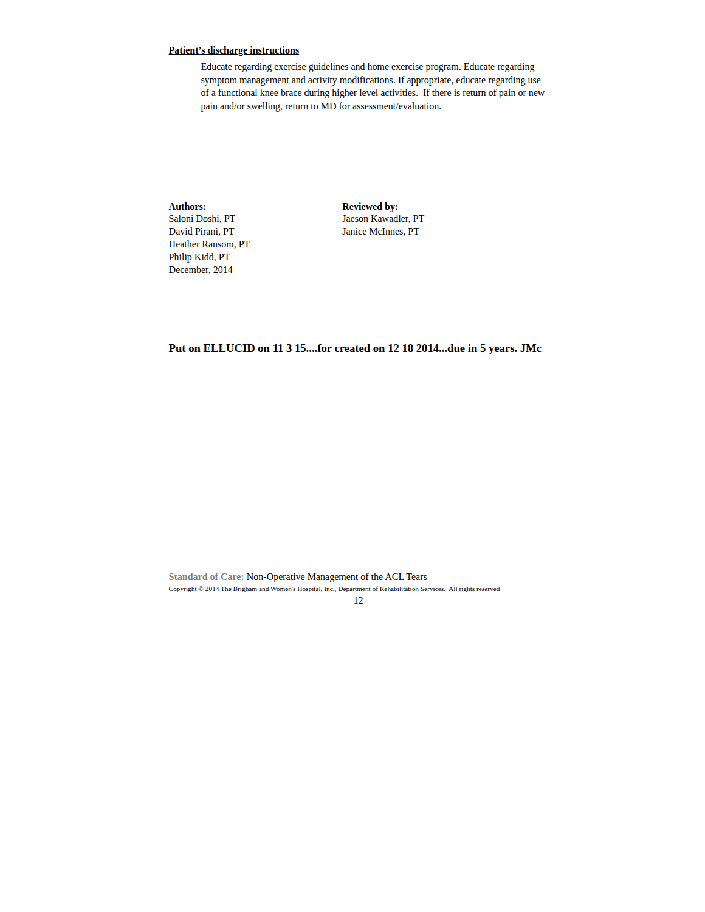Patient’s discharge instructions
Educate regarding exercise guidelines and home exercise program. Educate regarding symptom management and activity modifications. If appropriate, educate regarding use of a functional knee brace during higher level activities. If there is return of pain or new pain and/or swelling, return to MD for assessment/evaluation.
| Authors: | Reviewed by: |
| Saloni Doshi, PT | Jaeson Kawadler, PT |
| David Pirani, PT | Janice McInnes, PT |
| Heather Ransom, PT | |
| Philip Kidd, PT | |
| December, 2014 | |
Put on ELLUCID on 11 3 15....for created on 12 18 2014...due in 5 years. JMc
Standard of Care: Non-Operative Management of the ACL Tears
Copyright © 2014 The Brigham and Women's Hospital, Inc., Department of Rehabilitation Services. All rights reserved
12